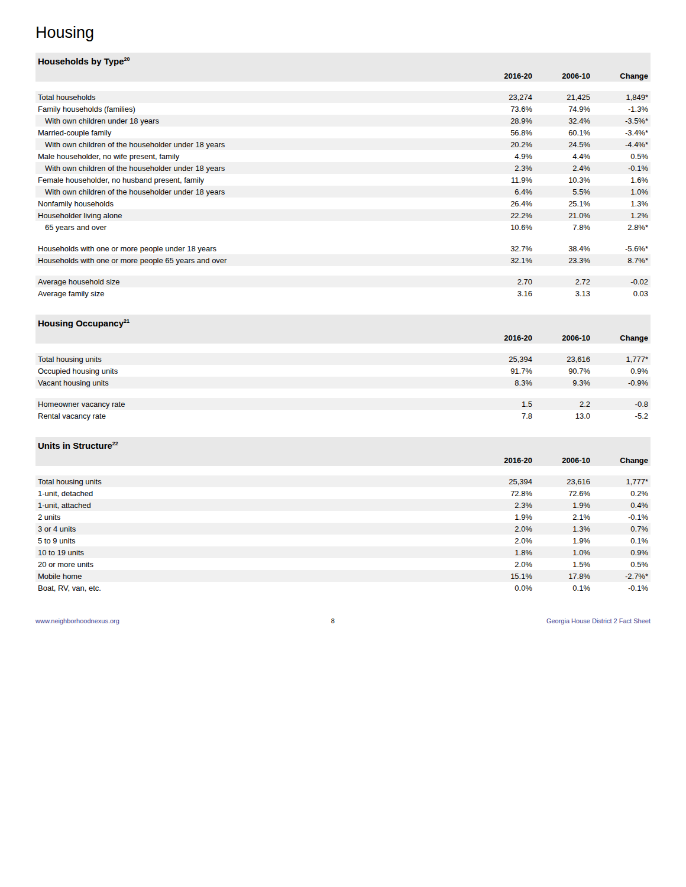Housing
Households by Type 20
| | 2016-20 | 2006-10 | Change |
| --- | --- | --- | --- |
| Total households | 23,274 | 21,425 | 1,849* |
| Family households (families) | 73.6% | 74.9% | -1.3% |
| With own children under 18 years | 28.9% | 32.4% | -3.5%* |
| Married-couple family | 56.8% | 60.1% | -3.4%* |
| With own children of the householder under 18 years | 20.2% | 24.5% | -4.4%* |
| Male householder, no wife present, family | 4.9% | 4.4% | 0.5% |
| With own children of the householder under 18 years | 2.3% | 2.4% | -0.1% |
| Female householder, no husband present, family | 11.9% | 10.3% | 1.6% |
| With own children of the householder under 18 years | 6.4% | 5.5% | 1.0% |
| Nonfamily households | 26.4% | 25.1% | 1.3% |
| Householder living alone | 22.2% | 21.0% | 1.2% |
| 65 years and over | 10.6% | 7.8% | 2.8%* |
| Households with one or more people under 18 years | 32.7% | 38.4% | -5.6%* |
| Households with one or more people 65 years and over | 32.1% | 23.3% | 8.7%* |
| Average household size | 2.70 | 2.72 | -0.02 |
| Average family size | 3.16 | 3.13 | 0.03 |
Housing Occupancy 21
| | 2016-20 | 2006-10 | Change |
| --- | --- | --- | --- |
| Total housing units | 25,394 | 23,616 | 1,777* |
| Occupied housing units | 91.7% | 90.7% | 0.9% |
| Vacant housing units | 8.3% | 9.3% | -0.9% |
| Homeowner vacancy rate | 1.5 | 2.2 | -0.8 |
| Rental vacancy rate | 7.8 | 13.0 | -5.2 |
Units in Structure 22
| | 2016-20 | 2006-10 | Change |
| --- | --- | --- | --- |
| Total housing units | 25,394 | 23,616 | 1,777* |
| 1-unit, detached | 72.8% | 72.6% | 0.2% |
| 1-unit, attached | 2.3% | 1.9% | 0.4% |
| 2 units | 1.9% | 2.1% | -0.1% |
| 3 or 4 units | 2.0% | 1.3% | 0.7% |
| 5 to 9 units | 2.0% | 1.9% | 0.1% |
| 10 to 19 units | 1.8% | 1.0% | 0.9% |
| 20 or more units | 2.0% | 1.5% | 0.5% |
| Mobile home | 15.1% | 17.8% | -2.7%* |
| Boat, RV, van, etc. | 0.0% | 0.1% | -0.1% |
www.neighborhoodnexus.org 8 Georgia House District 2 Fact Sheet